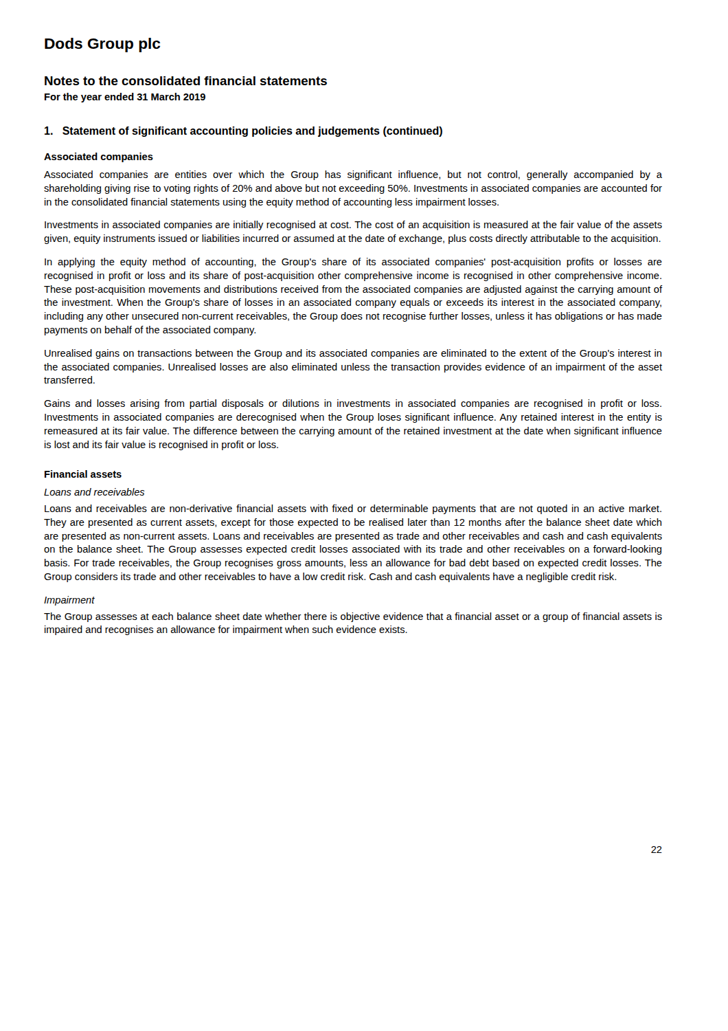Dods Group plc
Notes to the consolidated financial statements
For the year ended 31 March 2019
1. Statement of significant accounting policies and judgements (continued)
Associated companies
Associated companies are entities over which the Group has significant influence, but not control, generally accompanied by a shareholding giving rise to voting rights of 20% and above but not exceeding 50%. Investments in associated companies are accounted for in the consolidated financial statements using the equity method of accounting less impairment losses.
Investments in associated companies are initially recognised at cost. The cost of an acquisition is measured at the fair value of the assets given, equity instruments issued or liabilities incurred or assumed at the date of exchange, plus costs directly attributable to the acquisition.
In applying the equity method of accounting, the Group's share of its associated companies' post-acquisition profits or losses are recognised in profit or loss and its share of post-acquisition other comprehensive income is recognised in other comprehensive income. These post-acquisition movements and distributions received from the associated companies are adjusted against the carrying amount of the investment. When the Group's share of losses in an associated company equals or exceeds its interest in the associated company, including any other unsecured non-current receivables, the Group does not recognise further losses, unless it has obligations or has made payments on behalf of the associated company.
Unrealised gains on transactions between the Group and its associated companies are eliminated to the extent of the Group's interest in the associated companies. Unrealised losses are also eliminated unless the transaction provides evidence of an impairment of the asset transferred.
Gains and losses arising from partial disposals or dilutions in investments in associated companies are recognised in profit or loss. Investments in associated companies are derecognised when the Group loses significant influence. Any retained interest in the entity is remeasured at its fair value. The difference between the carrying amount of the retained investment at the date when significant influence is lost and its fair value is recognised in profit or loss.
Financial assets
Loans and receivables
Loans and receivables are non-derivative financial assets with fixed or determinable payments that are not quoted in an active market. They are presented as current assets, except for those expected to be realised later than 12 months after the balance sheet date which are presented as non-current assets. Loans and receivables are presented as trade and other receivables and cash and cash equivalents on the balance sheet. The Group assesses expected credit losses associated with its trade and other receivables on a forward-looking basis. For trade receivables, the Group recognises gross amounts, less an allowance for bad debt based on expected credit losses. The Group considers its trade and other receivables to have a low credit risk. Cash and cash equivalents have a negligible credit risk.
Impairment
The Group assesses at each balance sheet date whether there is objective evidence that a financial asset or a group of financial assets is impaired and recognises an allowance for impairment when such evidence exists.
22